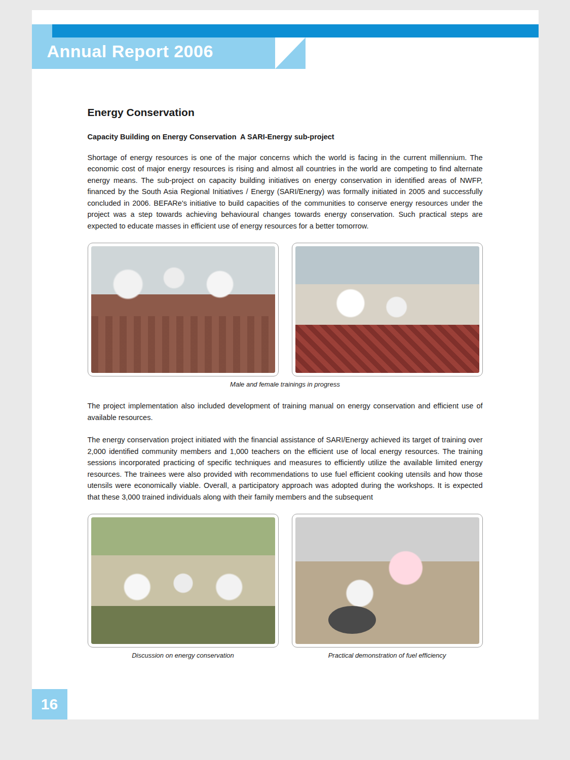Annual Report 2006
Energy Conservation
Capacity Building on Energy Conservation A SARI-Energy sub-project
Shortage of energy resources is one of the major concerns which the world is facing in the current millennium. The economic cost of major energy resources is rising and almost all countries in the world are competing to find alternate energy means. The sub-project on capacity building initiatives on energy conservation in identified areas of NWFP, financed by the South Asia Regional Initiatives / Energy (SARI/Energy) was formally initiated in 2005 and successfully concluded in 2006. BEFARe's initiative to build capacities of the communities to conserve energy resources under the project was a step towards achieving behavioural changes towards energy conservation. Such practical steps are expected to educate masses in efficient use of energy resources for a better tomorrow.
Male and female trainings in progress
The project implementation also included development of training manual on energy conservation and efficient use of available resources.
The energy conservation project initiated with the financial assistance of SARI/Energy achieved its target of training over 2,000 identified community members and 1,000 teachers on the efficient use of local energy resources. The training sessions incorporated practicing of specific techniques and measures to efficiently utilize the available limited energy resources. The trainees were also provided with recommendations to use fuel efficient cooking utensils and how those utensils were economically viable. Overall, a participatory approach was adopted during the workshops. It is expected that these 3,000 trained individuals along with their family members and the subsequent
Discussion on energy conservation
Practical demonstration of fuel efficiency
16